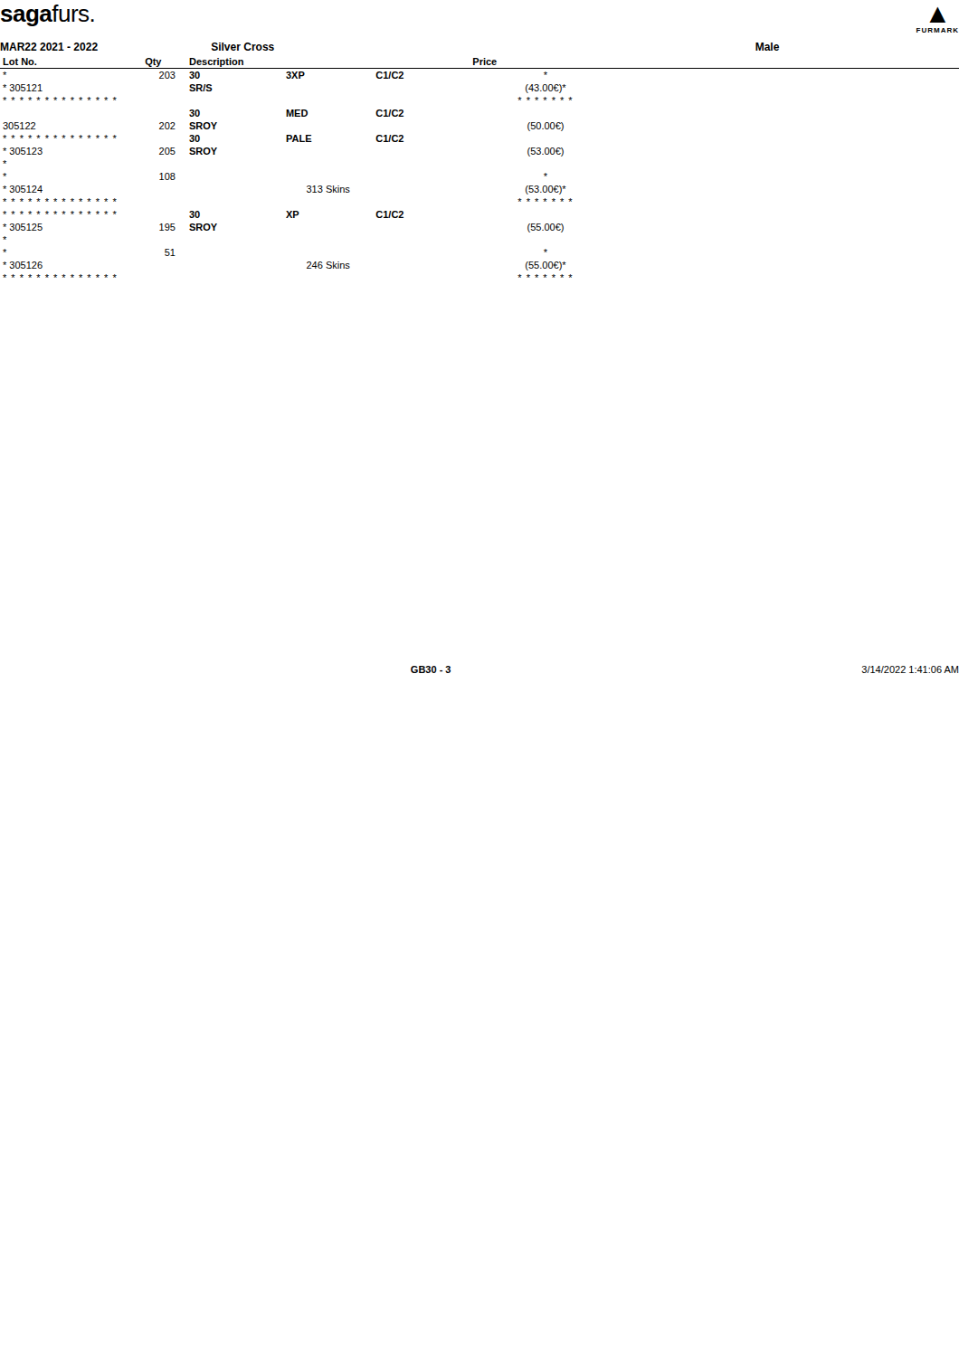sagafurs.
▲ FURMARK
MAR22 2021 - 2022
Silver Cross
Male
| Lot No. | Qty | Description | Price | |
| --- | --- | --- | --- | --- |
| * | 203 | 30 | 3XP | C1/C2 | * | |
| * 305121 | | SR/S | | | (43.00€)* | |
| * * * * * * * * * * * * * * | | | | | * * * * * * * | |
| | | 30 | MED | C1/C2 | | |
| 305122 | 202 | SROY | | | (50.00€) | |
| * * * * * * * * * * * * * * | | 30 | PALE | C1/C2 | | |
| * 305123 | 205 | SROY | | | (53.00€) | |
| * | | | | | | |
| * | 108 | | | | * | |
| * 305124 | | 313 Skins | (53.00€)* | |
| * * * * * * * * * * * * * * | | | | | * * * * * * * | |
| * * * * * * * * * * * * * * | | 30 | XP | C1/C2 | | |
| * 305125 | 195 | SROY | | | (55.00€) | |
| * | | | | | | |
| * | 51 | | | | * | |
| * 305126 | | 246 Skins | (55.00€)* | |
| * * * * * * * * * * * * * * | | | | | * * * * * * * | |
GB30 - 3
3/14/2022 1:41:06 AM